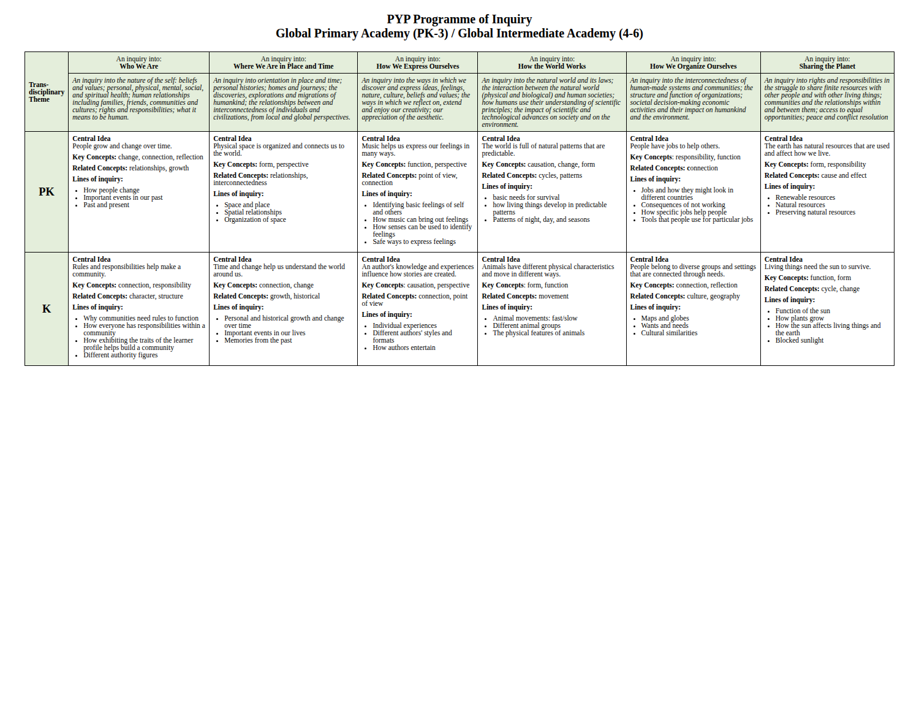PYP Programme of Inquiry
Global Primary Academy (PK-3) / Global Intermediate Academy (4-6)
| Trans- disciplinary Theme | An inquiry into: Who We Are | An inquiry into: Where We Are in Place and Time | An inquiry into: How We Express Ourselves | An inquiry into: How the World Works | An inquiry into: How We Organize Ourselves | An inquiry into: Sharing the Planet |
| An inquiry into the nature of the self: beliefs and values; personal, physical, mental, social, and spiritual health; human relationships including families, friends, communities and cultures; rights and responsibilities; what it means to be human. | An inquiry into orientation in place and time; personal histories; homes and journeys; the discoveries, explorations and migrations of humankind; the relationships between and interconnectedness of individuals and civilizations, from local and global perspectives. | An inquiry into the ways in which we discover and express ideas, feelings, nature, culture, beliefs and values; the ways in which we reflect on, extend and enjoy our creativity; our appreciation of the aesthetic. | An inquiry into the natural world and its laws; the interaction between the natural world (physical and biological) and human societies; how humans use their understanding of scientific principles; the impact of scientific and technological advances on society and on the environment. | An inquiry into the interconnectedness of human-made systems and communities; the structure and function of organizations; societal decision-making economic activities and their impact on humankind and the environment. | An inquiry into rights and responsibilities in the struggle to share finite resources with other people and with other living things; communities and the relationships within and between them; access to equal opportunities; peace and conflict resolution |
| PK | Central Idea People grow and change over time. Key Concepts: change, connection, reflection Related Concepts: relationships, growth Lines of inquiry: How people change Important events in our past Past and present | Central Idea Physical space is organized and connects us to the world. Key Concepts: form, perspective Related Concepts: relationships, interconnectedness Lines of inquiry: Space and place Spatial relationships Organization of space | Central Idea Music helps us express our feelings in many ways. Key Concepts: function, perspective Related Concepts: point of view, connection Lines of inquiry: Identifying basic feelings of self and others How music can bring out feelings How senses can be used to identify feelings Safe ways to express feelings | Central Idea The world is full of natural patterns that are predictable. Key Concepts: causation, change, form Related Concepts: cycles, patterns Lines of inquiry: basic needs for survival how living things develop in predictable patterns Patterns of night, day, and seasons | Central Idea People have jobs to help others. Key Concepts : responsibility, function Related Concepts: c onnection Lines of inquiry: Jobs and how they might look in different countries Consequences of not working How specific jobs help people Tools that people use for particular jobs | Central Idea The earth has natural resources that are used and affect how we live. Key Concepts: form, responsibility Related Concepts: cause and effect Lines of inquiry: Renewable resources Natural resources Preserving natural resources |
| K | Central Idea Rules and responsibilities help make a community. Key Concepts: connection, responsibility Related Concepts: character, structure Lines of inquiry: Why communities need rules to function How everyone has responsibilities within a community How exhibiting the traits of the learner profile helps build a community Different authority figures | Central Idea Time and change help us understand the world around us. Key Concepts: connection, change Related Concepts: growth, historical Lines of inquiry: Personal and historical growth and change over time Important events in our lives Memories from the past | Central Idea An author's knowledge and experiences influence how stories are created. Key Concepts : causation, perspective Related Concepts: connection, point of view Lines of inquiry: Individual experiences Different authors' styles and formats How authors entertain | Central Idea Animals have different physical characteristics and move in different ways. Key Concepts : form, function Related Concepts: movement Lines of inquiry: Animal movements: fast/slow Different animal groups The physical features of animals | Central Idea People belong to diverse groups and settings that are connected through needs. Key Concepts: connection, reflection Related Concepts: culture, geography Lines of inquiry: Maps and globes Wants and needs Cultural similarities | Central Idea Living things need the sun to survive. Key Concepts: function, form Related Concepts: cycle, change Lines of inquiry: Function of the sun How plants grow How the sun affects living things and the earth Blocked sunlight |